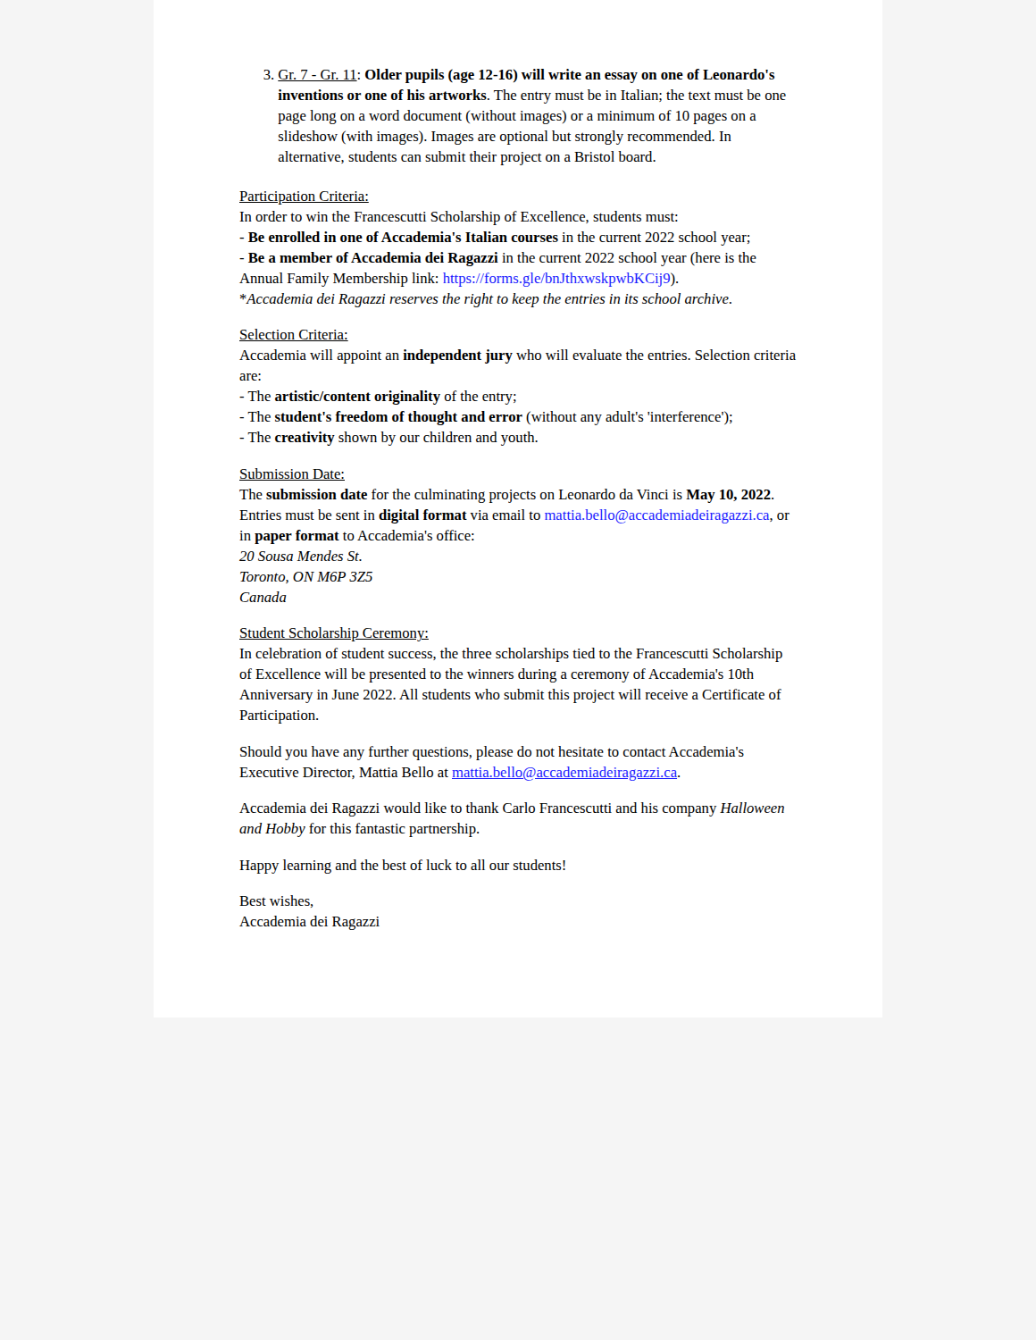Gr. 7 - Gr. 11: Older pupils (age 12-16) will write an essay on one of Leonardo's inventions or one of his artworks. The entry must be in Italian; the text must be one page long on a word document (without images) or a minimum of 10 pages on a slideshow (with images). Images are optional but strongly recommended. In alternative, students can submit their project on a Bristol board.
Participation Criteria:
In order to win the Francescutti Scholarship of Excellence, students must:
- Be enrolled in one of Accademia's Italian courses in the current 2022 school year;
- Be a member of Accademia dei Ragazzi in the current 2022 school year (here is the Annual Family Membership link: https://forms.gle/bnJthxwskpwbKCij9).
*Accademia dei Ragazzi reserves the right to keep the entries in its school archive.
Selection Criteria:
Accademia will appoint an independent jury who will evaluate the entries. Selection criteria are:
- The artistic/content originality of the entry;
- The student's freedom of thought and error (without any adult's 'interference');
- The creativity shown by our children and youth.
Submission Date:
The submission date for the culminating projects on Leonardo da Vinci is May 10, 2022. Entries must be sent in digital format via email to mattia.bello@accademiadeiragazzi.ca, or in paper format to Accademia's office:
20 Sousa Mendes St.
Toronto, ON M6P 3Z5
Canada
Student Scholarship Ceremony:
In celebration of student success, the three scholarships tied to the Francescutti Scholarship of Excellence will be presented to the winners during a ceremony of Accademia's 10th Anniversary in June 2022. All students who submit this project will receive a Certificate of Participation.
Should you have any further questions, please do not hesitate to contact Accademia's Executive Director, Mattia Bello at mattia.bello@accademiadeiragazzi.ca.
Accademia dei Ragazzi would like to thank Carlo Francescutti and his company Halloween and Hobby for this fantastic partnership.
Happy learning and the best of luck to all our students!
Best wishes,
Accademia dei Ragazzi